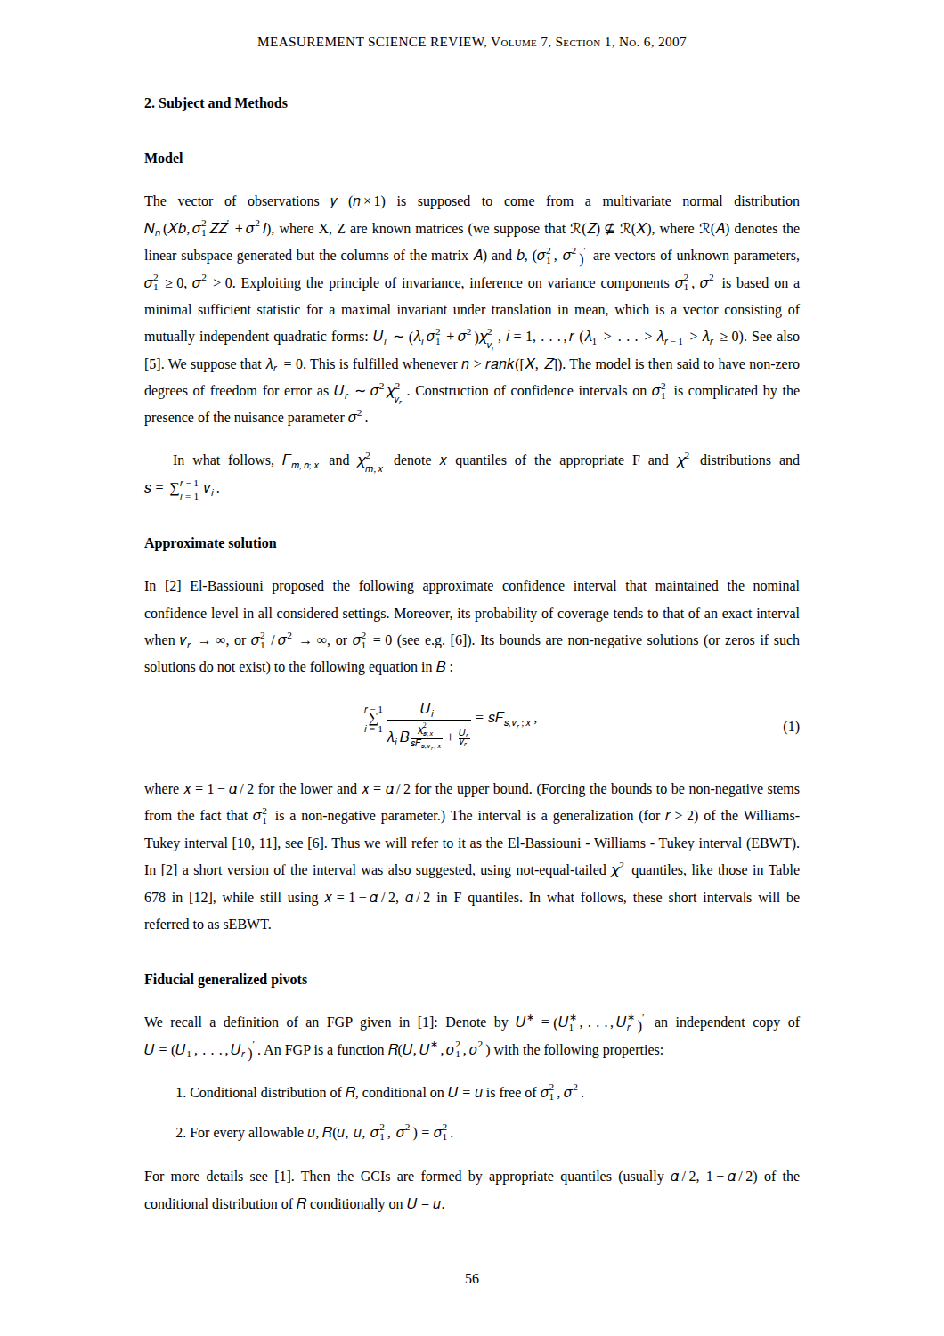MEASUREMENT SCIENCE REVIEW, Volume 7, Section 1, No. 6, 2007
2. Subject and Methods
Model
The vector of observations y (n×1) is supposed to come from a multivariate normal distribution Nn(Xb,σ12ZZ′+σ2I), where X, Z are known matrices (we suppose that ℛ(Z)⊈ℛ(X), where ℛ(A) denotes the linear subspace generated but the columns of the matrix A) and b, (σ12,σ2)′ are vectors of unknown parameters, σ12≥0, σ2>0. Exploiting the principle of invariance, inference on variance components σ12, σ2 is based on a minimal sufficient statistic for a maximal invariant under translation in mean, which is a vector consisting of mutually independent quadratic forms: Ui∼(λiσ12+σ2)χνi2, i=1,...,r (λ1>...>λr−1>λr≥0). See also [5]. We suppose that λr=0. This is fulfilled whenever n>rank([X,Z]). The model is then said to have non-zero degrees of freedom for error as Ur∼σ2χνr2. Construction of confidence intervals on σ12 is complicated by the presence of the nuisance parameter σ2.
In what follows, Fm,n;x and χm;x2 denote x quantiles of the appropriate F and χ2 distributions and s=∑i=1r−1νi.
Approximate solution
In [2] El-Bassiouni proposed the following approximate confidence interval that maintained the nominal confidence level in all considered settings. Moreover, its probability of coverage tends to that of an exact interval when νr→∞, or σ12/σ2→∞, or σ12=0 (see e.g. [6]). Its bounds are non-negative solutions (or zeros if such solutions do not exist) to the following equation in B :
∑i=1r−1 Ui λiB χs;x2 sFs,νr;x + Ur νr = sFs,νr;x ,
(1)
where x=1−α/2 for the lower and x=α/2 for the upper bound. (Forcing the bounds to be non-negative stems from the fact that σ12 is a non-negative parameter.) The interval is a generalization (for r>2) of the Williams-Tukey interval [10, 11], see [6]. Thus we will refer to it as the El-Bassiouni - Williams - Tukey interval (EBWT). In [2] a short version of the interval was also suggested, using not-equal-tailed χ2 quantiles, like those in Table 678 in [12], while still using x=1−α/2, α/2 in F quantiles. In what follows, these short intervals will be referred to as sEBWT.
Fiducial generalized pivots
We recall a definition of an FGP given in [1]: Denote by U∗=(U1∗,...,Ur∗)′ an independent copy of U=(U1,...,Ur)′. An FGP is a function R(U,U∗,σ12,σ2) with the following properties:
Conditional distribution of R, conditional on U=u is free of σ12, σ2.
For every allowable u, R(u,u,σ12,σ2)=σ12.
For more details see [1]. Then the GCIs are formed by appropriate quantiles (usually α/2, 1−α/2) of the conditional distribution of R conditionally on U=u.
56